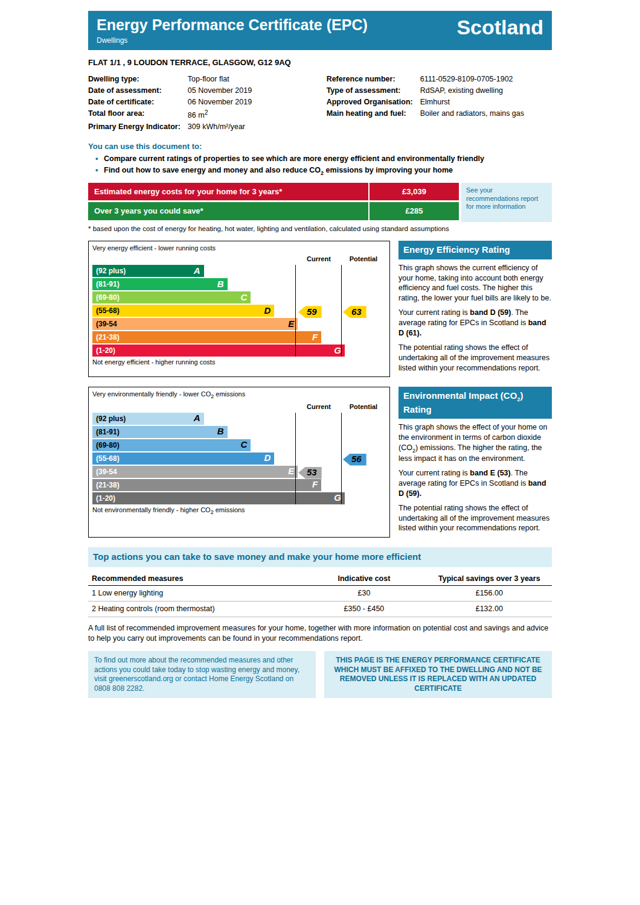Energy Performance Certificate (EPC)
Dwellings
Scotland
FLAT 1/1 , 9 LOUDON TERRACE, GLASGOW, G12 9AQ
| Dwelling type: | Top-floor flat |
| Date of assessment: | 05 November 2019 |
| Date of certificate: | 06 November 2019 |
| Total floor area: | 86 m 2 |
| Primary Energy Indicator: | 309 kWh/m²/year |
| Reference number: | 6111-0529-8109-0705-1902 |
| Type of assessment: | RdSAP, existing dwelling |
| Approved Organisation: | Elmhurst |
| Main heating and fuel: | Boiler and radiators, mains gas |
You can use this document to:
Compare current ratings of properties to see which are more energy efficient and environmentally friendly
Find out how to save energy and money and also reduce CO2 emissions by improving your home
Estimated energy costs for your home for 3 years*
£3,039
Over 3 years you could save*
£285
See your recommendations report for more information
* based upon the cost of energy for heating, hot water, lighting and ventilation, calculated using standard assumptions
Very energy efficient - lower running costs
| | Current | Potential |
(92 plus) A
(81-91) B
(69-80) C
(55-68) D
(39-54 E
(21-38) F
(1-20) G
59
63
Not energy efficient - higher running costs
Energy Efficiency Rating
This graph shows the current efficiency of your home, taking into account both energy efficiency and fuel costs. The higher this rating, the lower your fuel bills are likely to be.
Your current rating is band D (59). The average rating for EPCs in Scotland is band D (61).
The potential rating shows the effect of undertaking all of the improvement measures listed within your recommendations report.
Very environmentally friendly - lower CO2 emissions
| | Current | Potential |
(92 plus) A
(81-91) B
(69-80) C
(55-68) D
(39-54 E
(21-38) F
(1-20) G
53
56
Not environmentally friendly - higher CO2 emissions
Environmental Impact (CO2) Rating
This graph shows the effect of your home on the environment in terms of carbon dioxide (CO2) emissions. The higher the rating, the less impact it has on the environment.
Your current rating is band E (53). The average rating for EPCs in Scotland is band D (59).
The potential rating shows the effect of undertaking all of the improvement measures listed within your recommendations report.
Top actions you can take to save money and make your home more efficient
| Recommended measures | Indicative cost | Typical savings over 3 years |
| --- | --- | --- |
| 1 Low energy lighting | £30 | £156.00 |
| 2 Heating controls (room thermostat) | £350 - £450 | £132.00 |
A full list of recommended improvement measures for your home, together with more information on potential cost and savings and advice to help you carry out improvements can be found in your recommendations report.
To find out more about the recommended measures and other actions you could take today to stop wasting energy and money, visit greenerscotland.org or contact Home Energy Scotland on 0808 808 2282.
THIS PAGE IS THE ENERGY PERFORMANCE CERTIFICATE WHICH MUST BE AFFIXED TO THE DWELLING AND NOT BE REMOVED UNLESS IT IS REPLACED WITH AN UPDATED CERTIFICATE